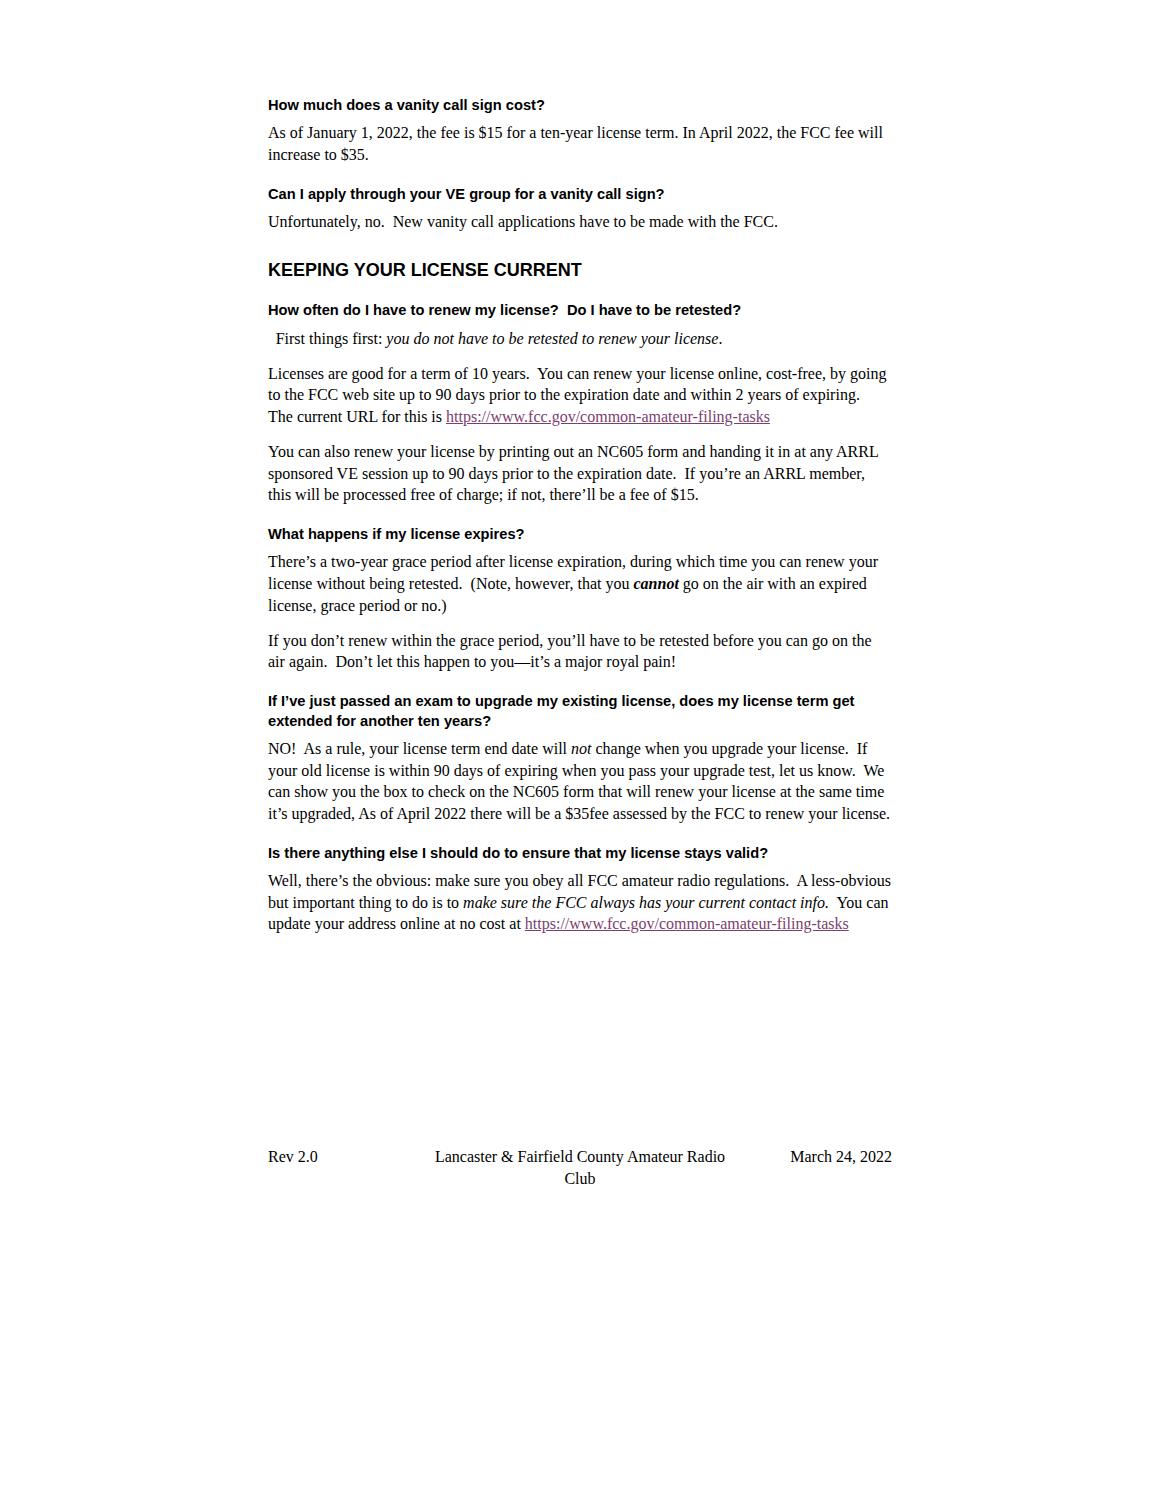How much does a vanity call sign cost?
As of January 1, 2022, the fee is $15 for a ten-year license term. In April 2022, the FCC fee will increase to $35.
Can I apply through your VE group for a vanity call sign?
Unfortunately, no. New vanity call applications have to be made with the FCC.
KEEPING YOUR LICENSE CURRENT
How often do I have to renew my license? Do I have to be retested?
First things first: you do not have to be retested to renew your license.
Licenses are good for a term of 10 years. You can renew your license online, cost-free, by going to the FCC web site up to 90 days prior to the expiration date and within 2 years of expiring. The current URL for this is https://www.fcc.gov/common-amateur-filing-tasks
You can also renew your license by printing out an NC605 form and handing it in at any ARRL sponsored VE session up to 90 days prior to the expiration date. If you’re an ARRL member, this will be processed free of charge; if not, there’ll be a fee of $15.
What happens if my license expires?
There’s a two-year grace period after license expiration, during which time you can renew your license without being retested. (Note, however, that you cannot go on the air with an expired license, grace period or no.)
If you don’t renew within the grace period, you’ll have to be retested before you can go on the air again. Don’t let this happen to you—it’s a major royal pain!
If I’ve just passed an exam to upgrade my existing license, does my license term get extended for another ten years?
NO! As a rule, your license term end date will not change when you upgrade your license. If your old license is within 90 days of expiring when you pass your upgrade test, let us know. We can show you the box to check on the NC605 form that will renew your license at the same time it’s upgraded, As of April 2022 there will be a $35fee assessed by the FCC to renew your license.
Is there anything else I should do to ensure that my license stays valid?
Well, there’s the obvious: make sure you obey all FCC amateur radio regulations. A less-obvious but important thing to do is to make sure the FCC always has your current contact info. You can update your address online at no cost at https://www.fcc.gov/common-amateur-filing-tasks
Rev 2.0
Lancaster & Fairfield County Amateur Radio Club
March 24, 2022